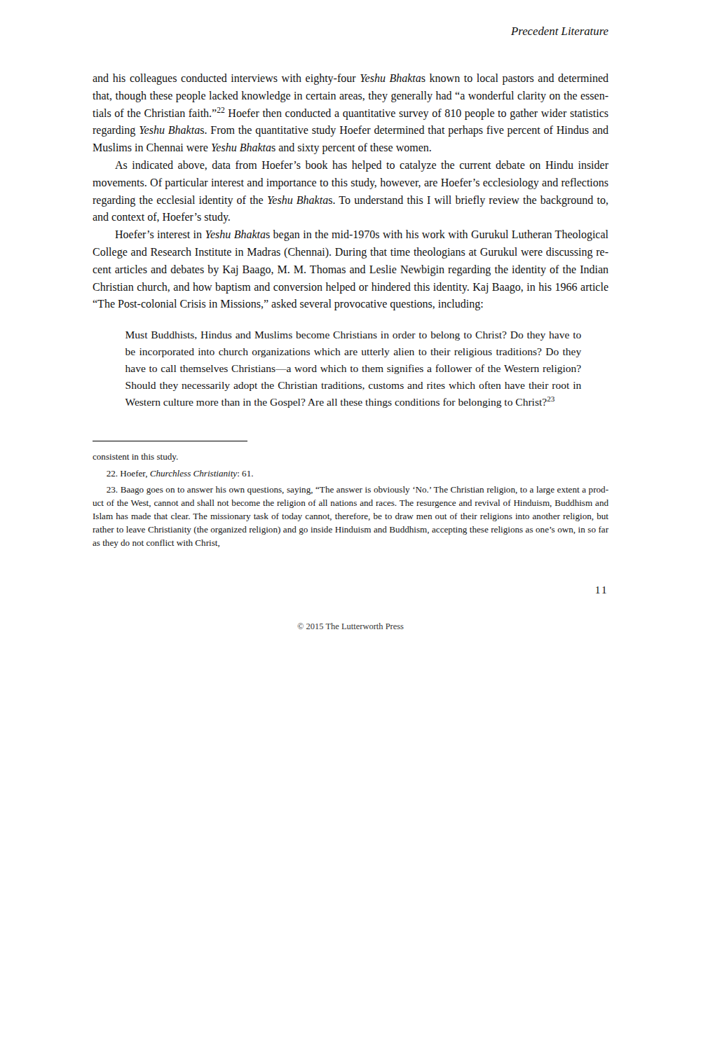Precedent Literature
and his colleagues conducted interviews with eighty-four Yeshu Bhaktas known to local pastors and determined that, though these people lacked knowledge in certain areas, they generally had “a wonderful clarity on the essentials of the Christian faith.”22 Hoefer then conducted a quantitative survey of 810 people to gather wider statistics regarding Yeshu Bhaktas. From the quantitative study Hoefer determined that perhaps five percent of Hindus and Muslims in Chennai were Yeshu Bhaktas and sixty percent of these women.
As indicated above, data from Hoefer’s book has helped to catalyze the current debate on Hindu insider movements. Of particular interest and importance to this study, however, are Hoefer’s ecclesiology and reflections regarding the ecclesial identity of the Yeshu Bhaktas. To understand this I will briefly review the background to, and context of, Hoefer’s study.
Hoefer’s interest in Yeshu Bhaktas began in the mid-1970s with his work with Gurukul Lutheran Theological College and Research Institute in Madras (Chennai). During that time theologians at Gurukul were discussing recent articles and debates by Kaj Baago, M. M. Thomas and Leslie Newbigin regarding the identity of the Indian Christian church, and how baptism and conversion helped or hindered this identity. Kaj Baago, in his 1966 article “The Post-colonial Crisis in Missions,” asked several provocative questions, including:
Must Buddhists, Hindus and Muslims become Christians in order to belong to Christ? Do they have to be incorporated into church organizations which are utterly alien to their religious traditions? Do they have to call themselves Christians—a word which to them signifies a follower of the Western religion? Should they necessarily adopt the Christian traditions, customs and rites which often have their root in Western culture more than in the Gospel? Are all these things conditions for belonging to Christ?23
consistent in this study.
22. Hoefer, Churchless Christianity: 61.
23. Baago goes on to answer his own questions, saying, “The answer is obviously ‘No.’ The Christian religion, to a large extent a product of the West, cannot and shall not become the religion of all nations and races. The resurgence and revival of Hinduism, Buddhism and Islam has made that clear. The missionary task of today cannot, therefore, be to draw men out of their religions into another religion, but rather to leave Christianity (the organized religion) and go inside Hinduism and Buddhism, accepting these religions as one’s own, in so far as they do not conflict with Christ,
11
© 2015 The Lutterworth Press